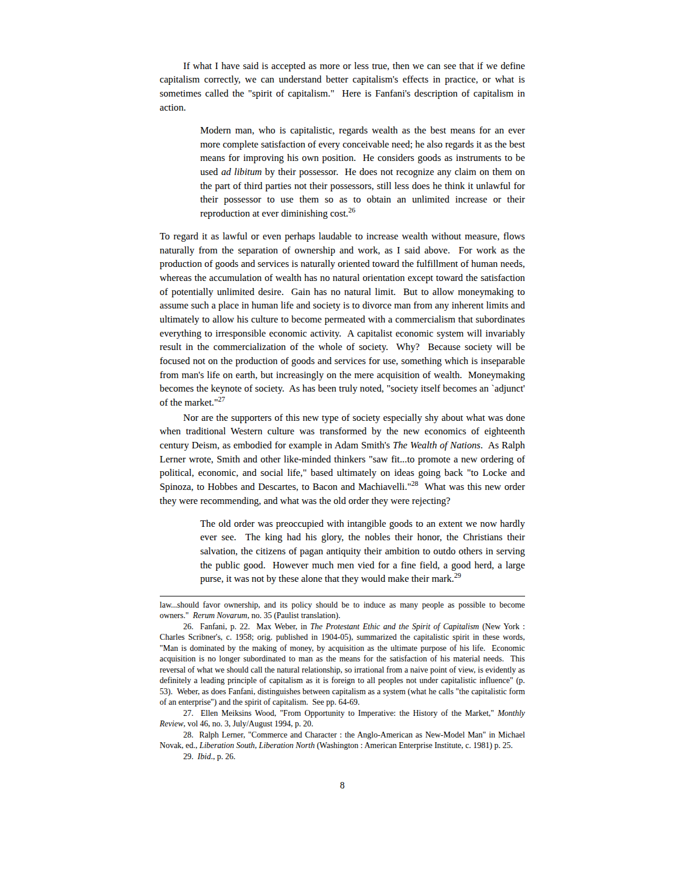If what I have said is accepted as more or less true, then we can see that if we define capitalism correctly, we can understand better capitalism's effects in practice, or what is sometimes called the "spirit of capitalism." Here is Fanfani's description of capitalism in action.
Modern man, who is capitalistic, regards wealth as the best means for an ever more complete satisfaction of every conceivable need; he also regards it as the best means for improving his own position. He considers goods as instruments to be used ad libitum by their possessor. He does not recognize any claim on them on the part of third parties not their possessors, still less does he think it unlawful for their possessor to use them so as to obtain an unlimited increase or their reproduction at ever diminishing cost.26
To regard it as lawful or even perhaps laudable to increase wealth without measure, flows naturally from the separation of ownership and work, as I said above. For work as the production of goods and services is naturally oriented toward the fulfillment of human needs, whereas the accumulation of wealth has no natural orientation except toward the satisfaction of potentially unlimited desire. Gain has no natural limit. But to allow moneymaking to assume such a place in human life and society is to divorce man from any inherent limits and ultimately to allow his culture to become permeated with a commercialism that subordinates everything to irresponsible economic activity. A capitalist economic system will invariably result in the commercialization of the whole of society. Why? Because society will be focused not on the production of goods and services for use, something which is inseparable from man's life on earth, but increasingly on the mere acquisition of wealth. Moneymaking becomes the keynote of society. As has been truly noted, "society itself becomes an `adjunct' of the market."27
Nor are the supporters of this new type of society especially shy about what was done when traditional Western culture was transformed by the new economics of eighteenth century Deism, as embodied for example in Adam Smith's The Wealth of Nations. As Ralph Lerner wrote, Smith and other like-minded thinkers "saw fit...to promote a new ordering of political, economic, and social life," based ultimately on ideas going back "to Locke and Spinoza, to Hobbes and Descartes, to Bacon and Machiavelli."28 What was this new order they were recommending, and what was the old order they were rejecting?
The old order was preoccupied with intangible goods to an extent we now hardly ever see. The king had his glory, the nobles their honor, the Christians their salvation, the citizens of pagan antiquity their ambition to outdo others in serving the public good. However much men vied for a fine field, a good herd, a large purse, it was not by these alone that they would make their mark.29
law...should favor ownership, and its policy should be to induce as many people as possible to become owners." Rerum Novarum, no. 35 (Paulist translation).
26. Fanfani, p. 22. Max Weber, in The Protestant Ethic and the Spirit of Capitalism (New York : Charles Scribner's, c. 1958; orig. published in 1904-05), summarized the capitalistic spirit in these words, "Man is dominated by the making of money, by acquisition as the ultimate purpose of his life. Economic acquisition is no longer subordinated to man as the means for the satisfaction of his material needs. This reversal of what we should call the natural relationship, so irrational from a naive point of view, is evidently as definitely a leading principle of capitalism as it is foreign to all peoples not under capitalistic influence" (p. 53). Weber, as does Fanfani, distinguishes between capitalism as a system (what he calls "the capitalistic form of an enterprise") and the spirit of capitalism. See pp. 64-69.
27. Ellen Meiksins Wood, "From Opportunity to Imperative: the History of the Market," Monthly Review, vol 46, no. 3, July/August 1994, p. 20.
28. Ralph Lerner, "Commerce and Character : the Anglo-American as New-Model Man" in Michael Novak, ed., Liberation South, Liberation North (Washington : American Enterprise Institute, c. 1981) p. 25.
29. Ibid., p. 26.
8